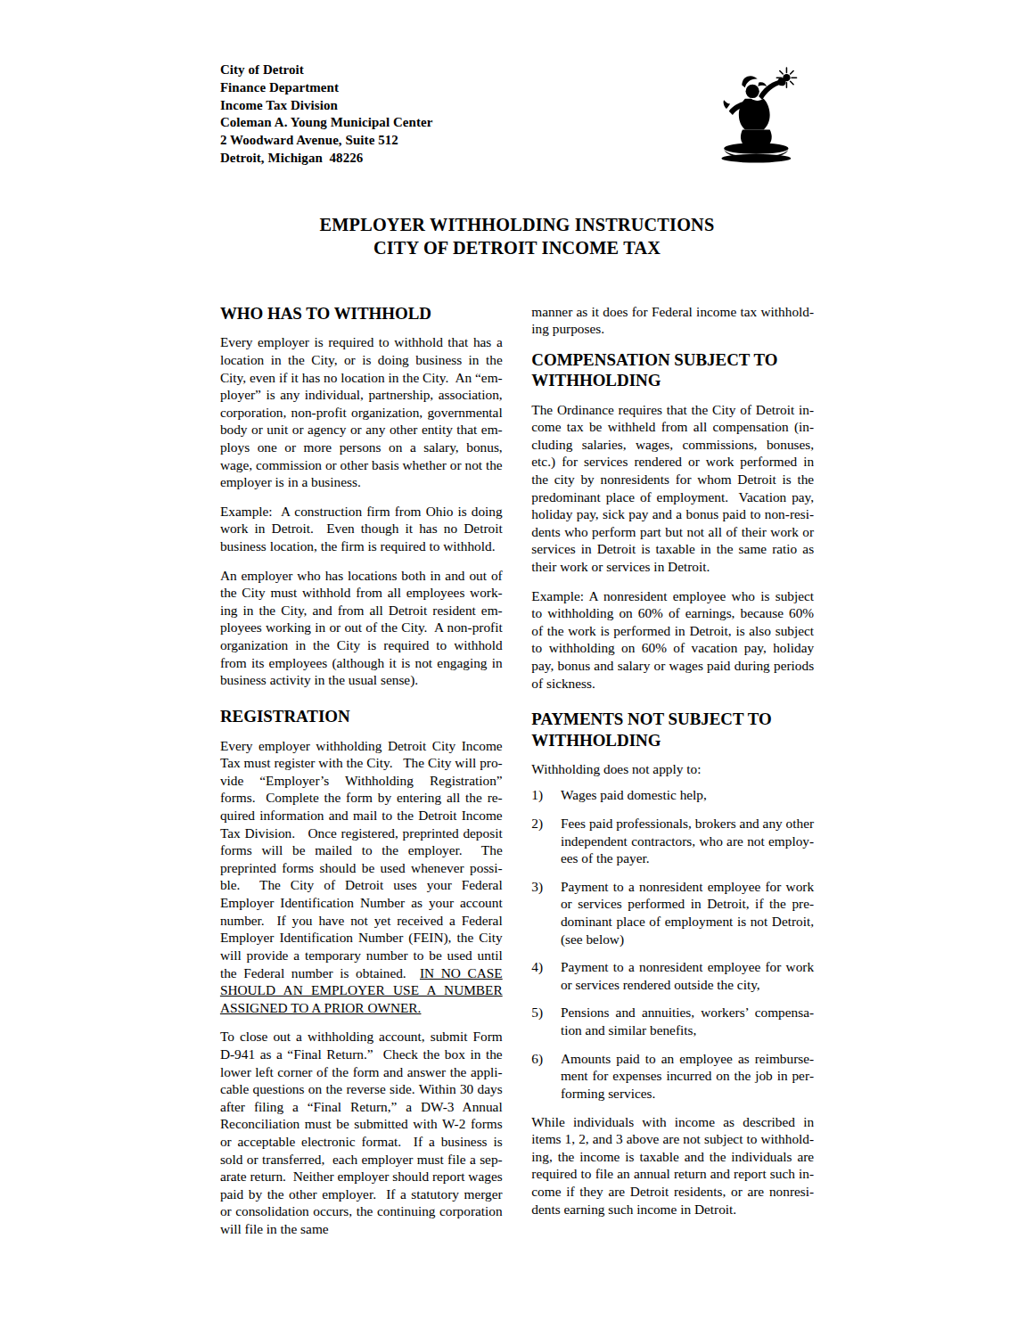City of Detroit
Finance Department
Income Tax Division
Coleman A. Young Municipal Center
2 Woodward Avenue, Suite 512
Detroit, Michigan 48226
EMPLOYER WITHHOLDING INSTRUCTIONS CITY OF DETROIT INCOME TAX
WHO HAS TO WITHHOLD
Every employer is required to withhold that has a location in the City, or is doing business in the City, even if it has no location in the City. An “employer” is any individual, partnership, association, corporation, non-profit organization, governmental body or unit or agency or any other entity that employs one or more persons on a salary, bonus, wage, commission or other basis whether or not the employer is in a business.
Example: A construction firm from Ohio is doing work in Detroit. Even though it has no Detroit business location, the firm is required to withhold.
An employer who has locations both in and out of the City must withhold from all employees working in the City, and from all Detroit resident employees working in or out of the City. A non-profit organization in the City is required to withhold from its employees (although it is not engaging in business activity in the usual sense).
REGISTRATION
Every employer withholding Detroit City Income Tax must register with the City. The City will provide “Employer’s Withholding Registration” forms. Complete the form by entering all the required information and mail to the Detroit Income Tax Division. Once registered, preprinted deposit forms will be mailed to the employer. The preprinted forms should be used whenever possible. The City of Detroit uses your Federal Employer Identification Number as your account number. If you have not yet received a Federal Employer Identification Number (FEIN), the City will provide a temporary number to be used until the Federal number is obtained. IN NO CASE SHOULD AN EMPLOYER USE A NUMBER ASSIGNED TO A PRIOR OWNER.
To close out a withholding account, submit Form D-941 as a “Final Return.” Check the box in the lower left corner of the form and answer the applicable questions on the reverse side. Within 30 days after filing a “Final Return,” a DW-3 Annual Reconciliation must be submitted with W-2 forms or acceptable electronic format. If a business is sold or transferred, each employer must file a separate return. Neither employer should report wages paid by the other employer. If a statutory merger or consolidation occurs, the continuing corporation will file in the same
manner as it does for Federal income tax withholding purposes.
COMPENSATION SUBJECT TO WITHHOLDING
The Ordinance requires that the City of Detroit income tax be withheld from all compensation (including salaries, wages, commissions, bonuses, etc.) for services rendered or work performed in the city by nonresidents for whom Detroit is the predominant place of employment. Vacation pay, holiday pay, sick pay and a bonus paid to non-residents who perform part but not all of their work or services in Detroit is taxable in the same ratio as their work or services in Detroit.
Example: A nonresident employee who is subject to withholding on 60% of earnings, because 60% of the work is performed in Detroit, is also subject to withholding on 60% of vacation pay, holiday pay, bonus and salary or wages paid during periods of sickness.
PAYMENTS NOT SUBJECT TO WITHHOLDING
Withholding does not apply to:
Wages paid domestic help,
Fees paid professionals, brokers and any other independent contractors, who are not employees of the payer.
Payment to a nonresident employee for work or services performed in Detroit, if the predominant place of employment is not Detroit, (see below)
Payment to a nonresident employee for work or services rendered outside the city,
Pensions and annuities, workers’ compensation and similar benefits,
Amounts paid to an employee as reimbursement for expenses incurred on the job in performing services.
While individuals with income as described in items 1, 2, and 3 above are not subject to withholding, the income is taxable and the individuals are required to file an annual return and report such income if they are Detroit residents, or are nonresidents earning such income in Detroit.